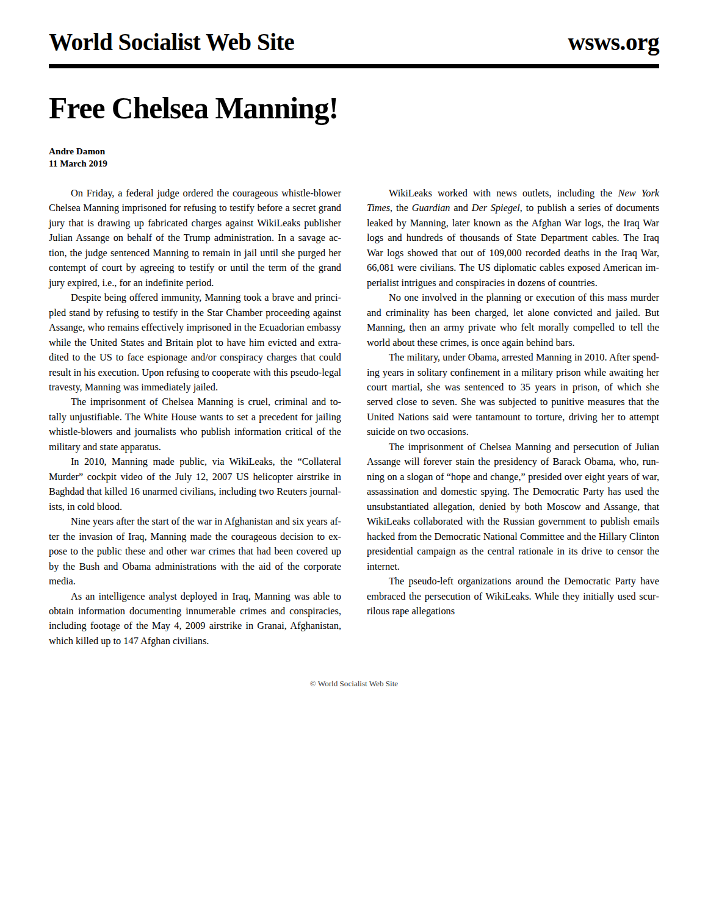World Socialist Web Site
wsws.org
Free Chelsea Manning!
Andre Damon 11 March 2019
On Friday, a federal judge ordered the courageous whistle-blower Chelsea Manning imprisoned for refusing to testify before a secret grand jury that is drawing up fabricated charges against WikiLeaks publisher Julian Assange on behalf of the Trump administration. In a savage action, the judge sentenced Manning to remain in jail until she purged her contempt of court by agreeing to testify or until the term of the grand jury expired, i.e., for an indefinite period.
Despite being offered immunity, Manning took a brave and principled stand by refusing to testify in the Star Chamber proceeding against Assange, who remains effectively imprisoned in the Ecuadorian embassy while the United States and Britain plot to have him evicted and extradited to the US to face espionage and/or conspiracy charges that could result in his execution. Upon refusing to cooperate with this pseudo-legal travesty, Manning was immediately jailed.
The imprisonment of Chelsea Manning is cruel, criminal and totally unjustifiable. The White House wants to set a precedent for jailing whistle-blowers and journalists who publish information critical of the military and state apparatus.
In 2010, Manning made public, via WikiLeaks, the “Collateral Murder” cockpit video of the July 12, 2007 US helicopter airstrike in Baghdad that killed 16 unarmed civilians, including two Reuters journalists, in cold blood.
Nine years after the start of the war in Afghanistan and six years after the invasion of Iraq, Manning made the courageous decision to expose to the public these and other war crimes that had been covered up by the Bush and Obama administrations with the aid of the corporate media.
As an intelligence analyst deployed in Iraq, Manning was able to obtain information documenting innumerable crimes and conspiracies, including footage of the May 4, 2009 airstrike in Granai, Afghanistan, which killed up to 147 Afghan civilians.
WikiLeaks worked with news outlets, including the New York Times, the Guardian and Der Spiegel, to publish a series of documents leaked by Manning, later known as the Afghan War logs, the Iraq War logs and hundreds of thousands of State Department cables. The Iraq War logs showed that out of 109,000 recorded deaths in the Iraq War, 66,081 were civilians. The US diplomatic cables exposed American imperialist intrigues and conspiracies in dozens of countries.
No one involved in the planning or execution of this mass murder and criminality has been charged, let alone convicted and jailed. But Manning, then an army private who felt morally compelled to tell the world about these crimes, is once again behind bars.
The military, under Obama, arrested Manning in 2010. After spending years in solitary confinement in a military prison while awaiting her court martial, she was sentenced to 35 years in prison, of which she served close to seven. She was subjected to punitive measures that the United Nations said were tantamount to torture, driving her to attempt suicide on two occasions.
The imprisonment of Chelsea Manning and persecution of Julian Assange will forever stain the presidency of Barack Obama, who, running on a slogan of “hope and change,” presided over eight years of war, assassination and domestic spying. The Democratic Party has used the unsubstantiated allegation, denied by both Moscow and Assange, that WikiLeaks collaborated with the Russian government to publish emails hacked from the Democratic National Committee and the Hillary Clinton presidential campaign as the central rationale in its drive to censor the internet.
The pseudo-left organizations around the Democratic Party have embraced the persecution of WikiLeaks. While they initially used scurrilous rape allegations
© World Socialist Web Site